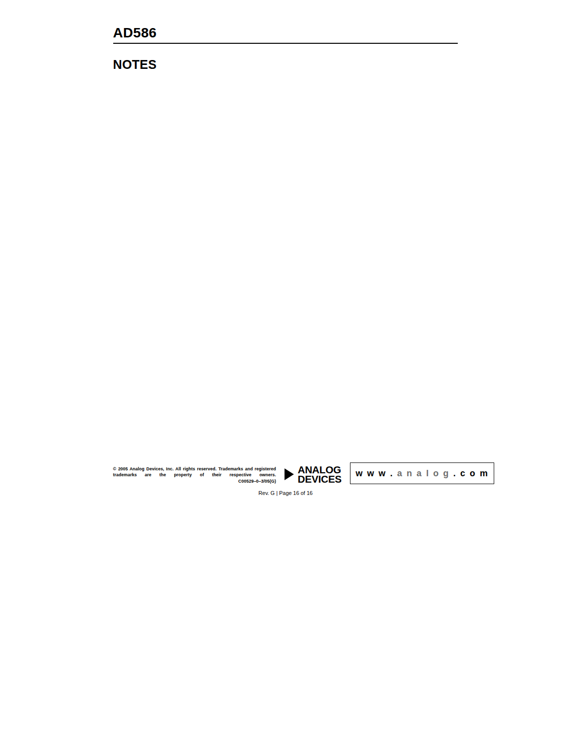AD586
NOTES
© 2005 Analog Devices, Inc. All rights reserved. Trademarks and registered trademarks are the property of their respective owners. C00529–0–3/05(G)
ANALOG DEVICES
w w w . a n a l o g . c o m
Rev. G | Page 16 of 16